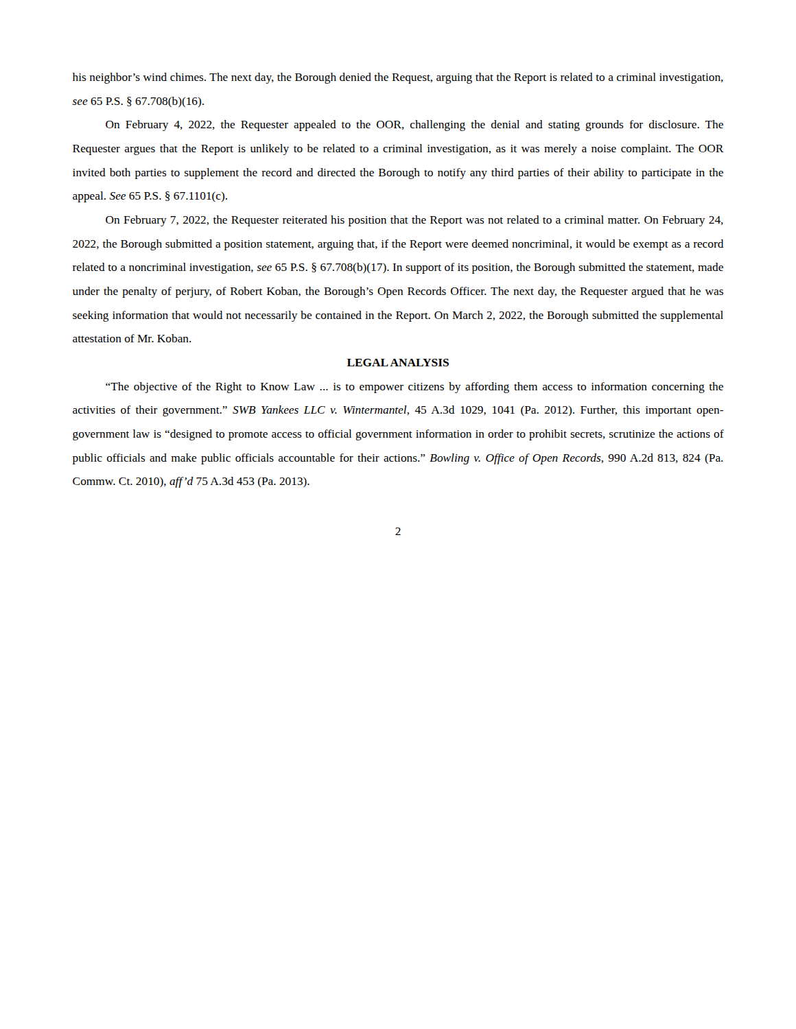his neighbor’s wind chimes. The next day, the Borough denied the Request, arguing that the Report is related to a criminal investigation, see 65 P.S. § 67.708(b)(16).
On February 4, 2022, the Requester appealed to the OOR, challenging the denial and stating grounds for disclosure. The Requester argues that the Report is unlikely to be related to a criminal investigation, as it was merely a noise complaint. The OOR invited both parties to supplement the record and directed the Borough to notify any third parties of their ability to participate in the appeal. See 65 P.S. § 67.1101(c).
On February 7, 2022, the Requester reiterated his position that the Report was not related to a criminal matter. On February 24, 2022, the Borough submitted a position statement, arguing that, if the Report were deemed noncriminal, it would be exempt as a record related to a noncriminal investigation, see 65 P.S. § 67.708(b)(17). In support of its position, the Borough submitted the statement, made under the penalty of perjury, of Robert Koban, the Borough’s Open Records Officer. The next day, the Requester argued that he was seeking information that would not necessarily be contained in the Report. On March 2, 2022, the Borough submitted the supplemental attestation of Mr. Koban.
LEGAL ANALYSIS
“The objective of the Right to Know Law ... is to empower citizens by affording them access to information concerning the activities of their government.” SWB Yankees LLC v. Wintermantel, 45 A.3d 1029, 1041 (Pa. 2012). Further, this important open-government law is “designed to promote access to official government information in order to prohibit secrets, scrutinize the actions of public officials and make public officials accountable for their actions.” Bowling v. Office of Open Records, 990 A.2d 813, 824 (Pa. Commw. Ct. 2010), aff’d 75 A.3d 453 (Pa. 2013).
2